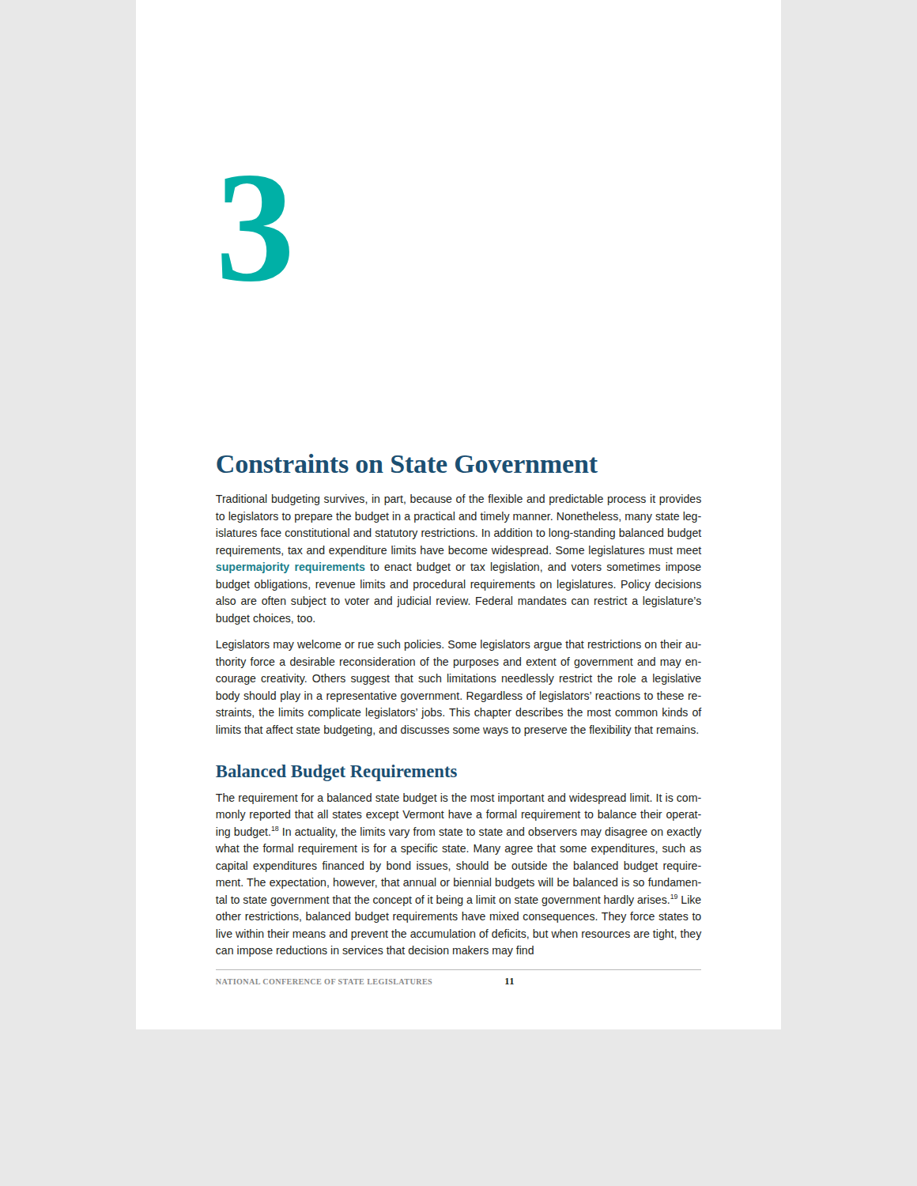3
Constraints on State Government
Traditional budgeting survives, in part, because of the flexible and predictable process it provides to legislators to prepare the budget in a practical and timely manner. Nonetheless, many state legislatures face constitutional and statutory restrictions. In addition to long-standing balanced budget requirements, tax and expenditure limits have become widespread. Some legislatures must meet supermajority requirements to enact budget or tax legislation, and voters sometimes impose budget obligations, revenue limits and procedural requirements on legislatures. Policy decisions also are often subject to voter and judicial review. Federal mandates can restrict a legislature’s budget choices, too.
Legislators may welcome or rue such policies. Some legislators argue that restrictions on their authority force a desirable reconsideration of the purposes and extent of government and may encourage creativity. Others suggest that such limitations needlessly restrict the role a legislative body should play in a representative government. Regardless of legislators’ reactions to these restraints, the limits complicate legislators’ jobs. This chapter describes the most common kinds of limits that affect state budgeting, and discusses some ways to preserve the flexibility that remains.
Balanced Budget Requirements
The requirement for a balanced state budget is the most important and widespread limit. It is commonly reported that all states except Vermont have a formal requirement to balance their operating budget.18 In actuality, the limits vary from state to state and observers may disagree on exactly what the formal requirement is for a specific state. Many agree that some expenditures, such as capital expenditures financed by bond issues, should be outside the balanced budget requirement. The expectation, however, that annual or biennial budgets will be balanced is so fundamental to state government that the concept of it being a limit on state government hardly arises.19 Like other restrictions, balanced budget requirements have mixed consequences. They force states to live within their means and prevent the accumulation of deficits, but when resources are tight, they can impose reductions in services that decision makers may find
NATIONAL CONFERENCE OF STATE LEGISLATURES 11